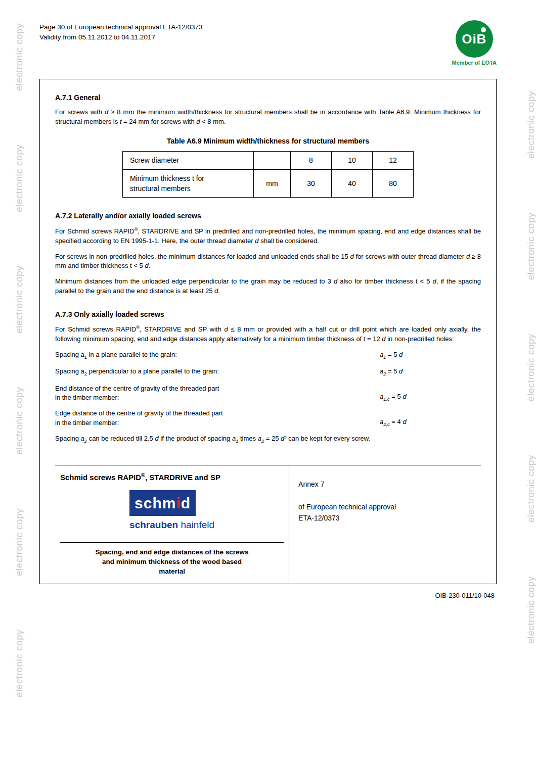electronic copy
electronic copy
electronic copy
electronic copy
electronic copy
electronic copy
electronic copy
electronic copy
electronic copy
electronic copy
electronic copy
Page 30 of European technical approval ETA-12/0373
Validity from 05.11.2012 to 04.11.2017
OiB
Member of EOTA
A.7.1 General
For screws with d ≥ 8 mm the minimum width/thickness for structural members shall be in accordance with Table A6.9. Minimum thickness for structural members is t = 24 mm for screws with d < 8 mm.
Table A6.9 Minimum width/thickness for structural members
| Screw diameter | | 8 | 10 | 12 |
| Minimum thickness t for structural members | mm | 30 | 40 | 80 |
A.7.2 Laterally and/or axially loaded screws
For Schmid screws RAPID®, STARDRIVE and SP in predrilled and non-predrilled holes, the minimum spacing, end and edge distances shall be specified according to EN 1995-1-1. Here, the outer thread diameter d shall be considered.
For screws in non-predrilled holes, the minimum distances for loaded and unloaded ends shall be 15 d for screws with outer thread diameter d ≥ 8 mm and timber thickness t < 5 d.
Minimum distances from the unloaded edge perpendicular to the grain may be reduced to 3 d also for timber thickness t < 5 d, if the spacing parallel to the grain and the end distance is at least 25 d.
A.7.3 Only axially loaded screws
For Schmid screws RAPID®, STARDRIVE and SP with d ≤ 8 mm or provided with a half cut or drill point which are loaded only axially, the following minimum spacing, end and edge distances apply alternatively for a minimum timber thickness of t = 12 d in non-predrilled holes:
Spacing a1 in a plane parallel to the grain:
a1 = 5 d
Spacing a2 perpendicular to a plane parallel to the grain:
a2 = 5 d
End distance of the centre of gravity of the threaded part
in the timber member:
a1,c = 5 d
Edge distance of the centre of gravity of the threaded part
in the timber member:
a2,c = 4 d
Spacing a2 can be reduced till 2.5 d if the product of spacing a1 times a2 = 25 d² can be kept for every screw.
Schmid screws RAPID®, STARDRIVE and SP
schmid
schrauben hainfeld
Spacing, end and edge distances of the screws
and minimum thickness of the wood based
material
Annex 7
of European technical approval
ETA-12/0373
OIB-230-011/10-048